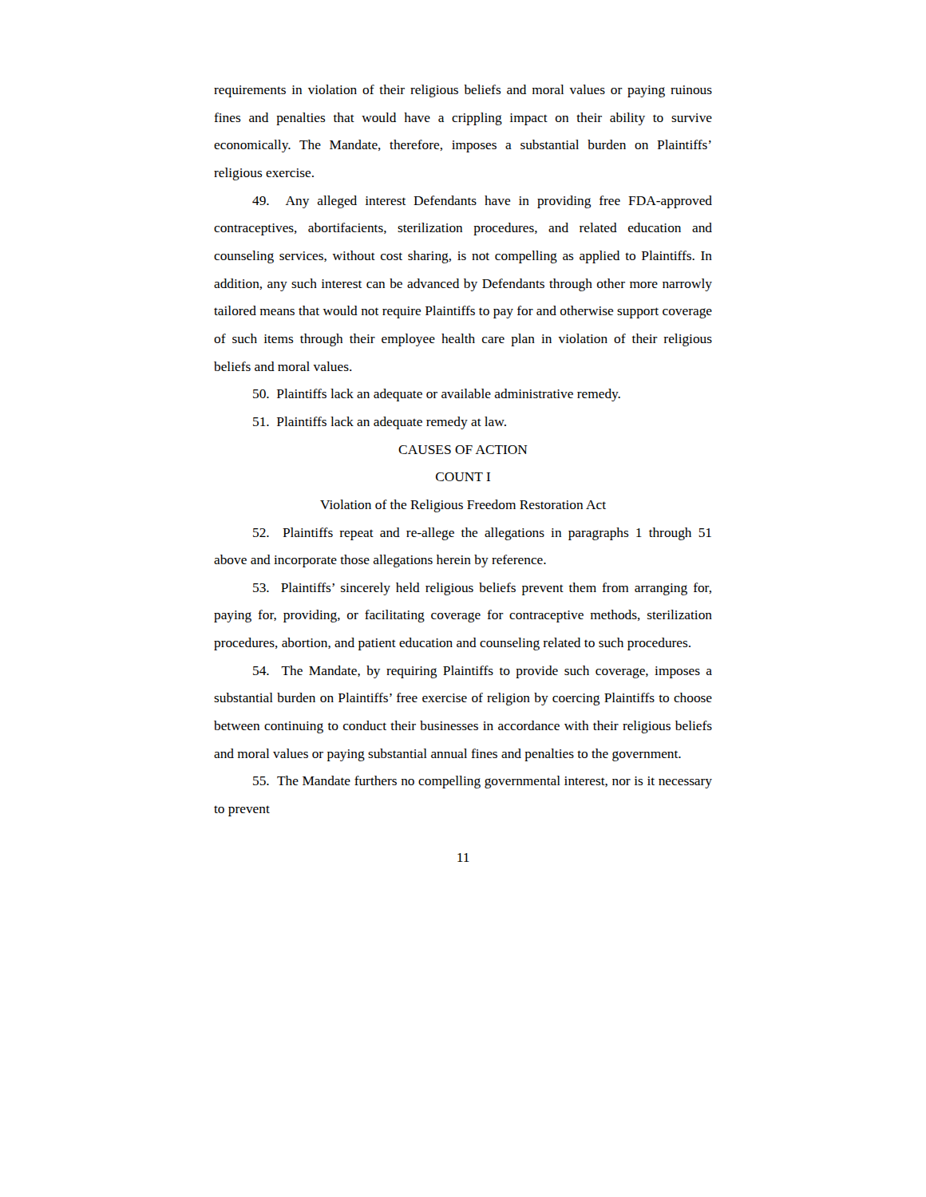requirements in violation of their religious beliefs and moral values or paying ruinous fines and penalties that would have a crippling impact on their ability to survive economically. The Mandate, therefore, imposes a substantial burden on Plaintiffs’ religious exercise.
49. Any alleged interest Defendants have in providing free FDA-approved contraceptives, abortifacients, sterilization procedures, and related education and counseling services, without cost sharing, is not compelling as applied to Plaintiffs. In addition, any such interest can be advanced by Defendants through other more narrowly tailored means that would not require Plaintiffs to pay for and otherwise support coverage of such items through their employee health care plan in violation of their religious beliefs and moral values.
50. Plaintiffs lack an adequate or available administrative remedy.
51. Plaintiffs lack an adequate remedy at law.
CAUSES OF ACTION
COUNT I
Violation of the Religious Freedom Restoration Act
52. Plaintiffs repeat and re-allege the allegations in paragraphs 1 through 51 above and incorporate those allegations herein by reference.
53. Plaintiffs’ sincerely held religious beliefs prevent them from arranging for, paying for, providing, or facilitating coverage for contraceptive methods, sterilization procedures, abortion, and patient education and counseling related to such procedures.
54. The Mandate, by requiring Plaintiffs to provide such coverage, imposes a substantial burden on Plaintiffs’ free exercise of religion by coercing Plaintiffs to choose between continuing to conduct their businesses in accordance with their religious beliefs and moral values or paying substantial annual fines and penalties to the government.
55. The Mandate furthers no compelling governmental interest, nor is it necessary to prevent
11